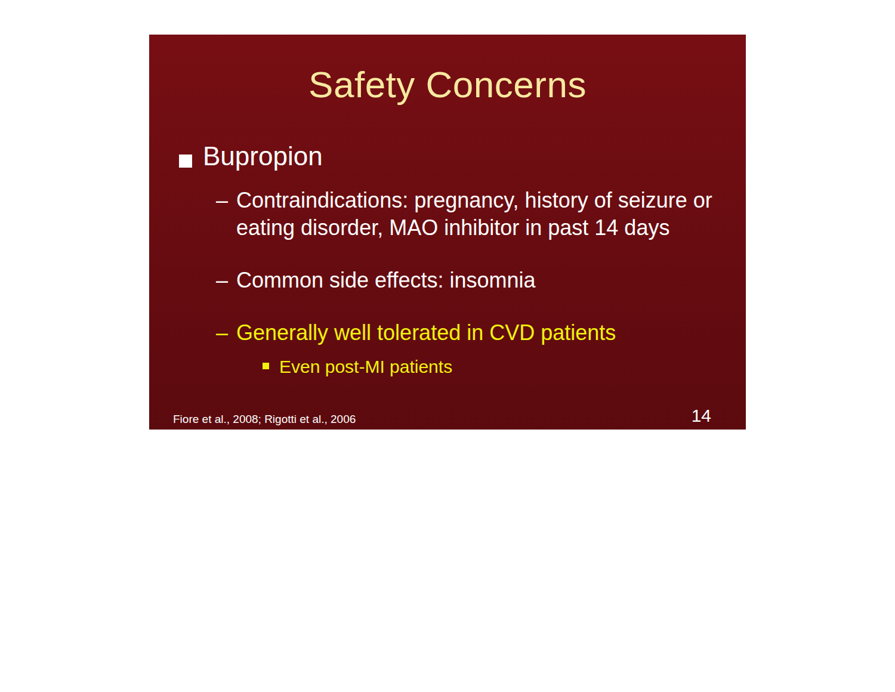Safety Concerns
Bupropion
Contraindications: pregnancy, history of seizure or eating disorder, MAO inhibitor in past 14 days
Common side effects: insomnia
Generally well tolerated in CVD patients
Even post-MI patients
Fiore et al., 2008; Rigotti et al., 2006
14